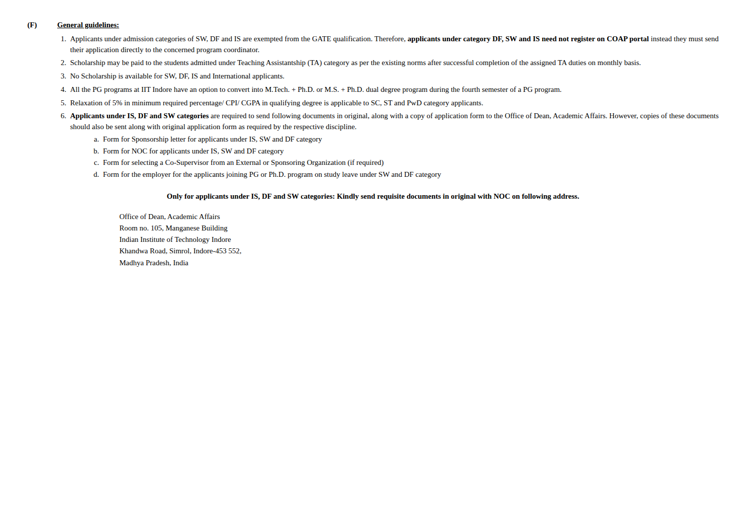(F) General guidelines:
Applicants under admission categories of SW, DF and IS are exempted from the GATE qualification. Therefore, applicants under category DF, SW and IS need not register on COAP portal instead they must send their application directly to the concerned program coordinator.
Scholarship may be paid to the students admitted under Teaching Assistantship (TA) category as per the existing norms after successful completion of the assigned TA duties on monthly basis.
No Scholarship is available for SW, DF, IS and International applicants.
All the PG programs at IIT Indore have an option to convert into M.Tech. + Ph.D. or M.S. + Ph.D. dual degree program during the fourth semester of a PG program.
Relaxation of 5% in minimum required percentage/ CPI/ CGPA in qualifying degree is applicable to SC, ST and PwD category applicants.
Applicants under IS, DF and SW categories are required to send following documents in original, along with a copy of application form to the Office of Dean, Academic Affairs. However, copies of these documents should also be sent along with original application form as required by the respective discipline.
Form for Sponsorship letter for applicants under IS, SW and DF category
Form for NOC for applicants under IS, SW and DF category
Form for selecting a Co-Supervisor from an External or Sponsoring Organization (if required)
Form for the employer for the applicants joining PG or Ph.D. program on study leave under SW and DF category
Only for applicants under IS, DF and SW categories: Kindly send requisite documents in original with NOC on following address.
Office of Dean, Academic Affairs
Room no. 105, Manganese Building
Indian Institute of Technology Indore
Khandwa Road, Simrol, Indore-453 552,
Madhya Pradesh, India